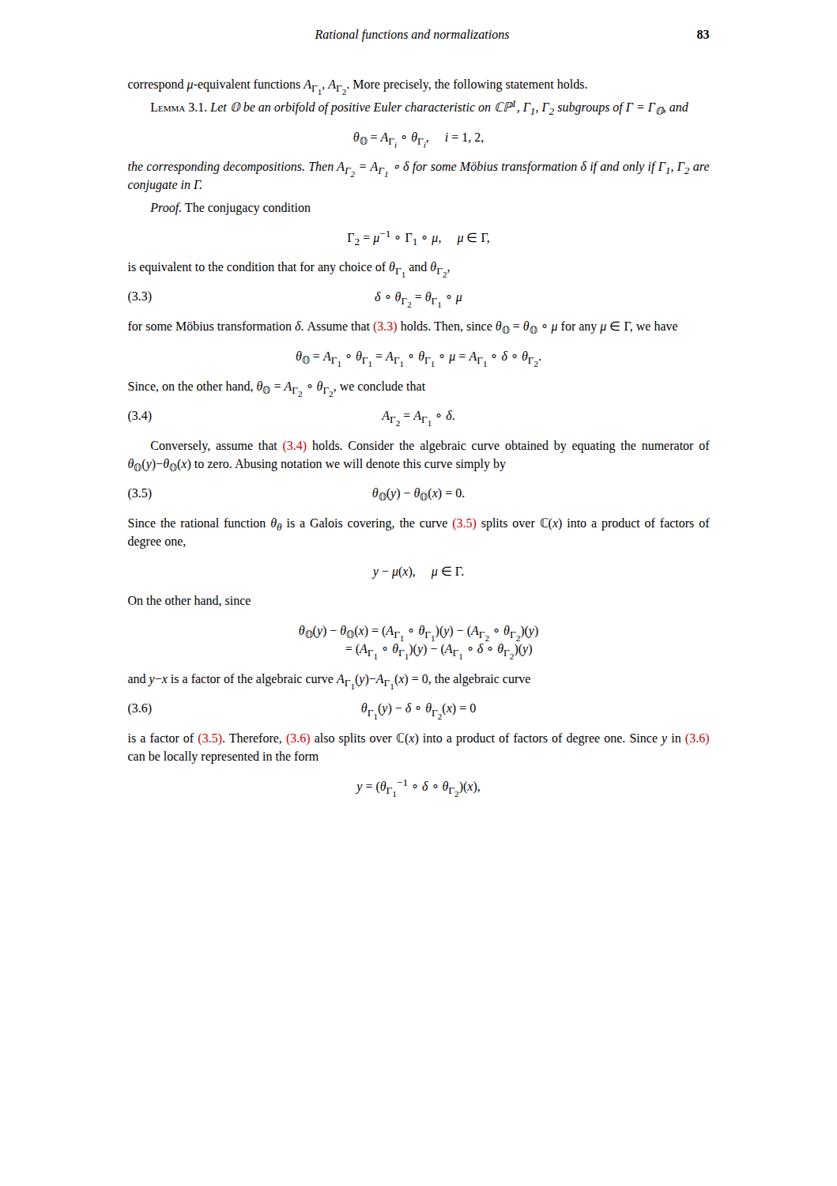Rational functions and normalizations 83
correspond μ-equivalent functions AΓ1, AΓ2. More precisely, the following statement holds.
Lemma 3.1. Let 𝕆 be an orbifold of positive Euler characteristic on ℂℙ1, Γ1, Γ2 subgroups of Γ = Γ𝕆, and
θ𝕆 = AΓi ∘ θΓi, i = 1, 2,
the corresponding decompositions. Then AΓ2 = AΓ1 ∘ δ for some Möbius transformation δ if and only if Γ1, Γ2 are conjugate in Γ.
Proof. The conjugacy condition
Γ2 = μ−1 ∘ Γ1 ∘ μ, μ ∈ Γ,
is equivalent to the condition that for any choice of θΓ1 and θΓ2,
(3.3) δ ∘ θΓ2 = θΓ1 ∘ μ
for some Möbius transformation δ. Assume that (3.3) holds. Then, since θ𝕆 = θ𝕆 ∘ μ for any μ ∈ Γ, we have
θ𝕆 = AΓ1 ∘ θΓ1 = AΓ1 ∘ θΓ1 ∘ μ = AΓ1 ∘ δ ∘ θΓ2.
Since, on the other hand, θ𝕆 = AΓ2 ∘ θΓ2, we conclude that
(3.4) AΓ2 = AΓ1 ∘ δ.
Conversely, assume that (3.4) holds. Consider the algebraic curve obtained by equating the numerator of θ𝕆(y)−θ𝕆(x) to zero. Abusing notation we will denote this curve simply by
(3.5) θ𝕆(y) − θ𝕆(x) = 0.
Since the rational function θθ is a Galois covering, the curve (3.5) splits over ℂ(x) into a product of factors of degree one,
y − μ(x), μ ∈ Γ.
On the other hand, since
θ𝕆(y) − θ𝕆(x) = (AΓ1 ∘ θΓ1)(y) − (AΓ2 ∘ θΓ2)(y)
= (AΓ1 ∘ θΓ1)(y) − (AΓ1 ∘ δ ∘ θΓ2)(y)
and y−x is a factor of the algebraic curve AΓ1(y)−AΓ1(x) = 0, the algebraic curve
(3.6) θΓ1(y) − δ ∘ θΓ2(x) = 0
is a factor of (3.5). Therefore, (3.6) also splits over ℂ(x) into a product of factors of degree one. Since y in (3.6) can be locally represented in the form
y = (θΓ1−1 ∘ δ ∘ θΓ2)(x),